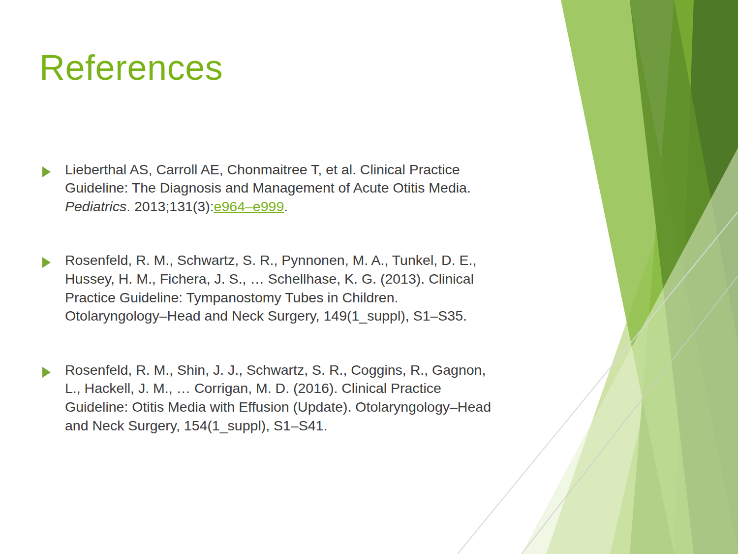References
Lieberthal AS, Carroll AE, Chonmaitree T, et al. Clinical Practice Guideline: The Diagnosis and Management of Acute Otitis Media. Pediatrics. 2013;131(3):e964–e999.
Rosenfeld, R. M., Schwartz, S. R., Pynnonen, M. A., Tunkel, D. E., Hussey, H. M., Fichera, J. S., … Schellhase, K. G. (2013). Clinical Practice Guideline: Tympanostomy Tubes in Children. Otolaryngology–Head and Neck Surgery, 149(1_suppl), S1–S35.
Rosenfeld, R. M., Shin, J. J., Schwartz, S. R., Coggins, R., Gagnon, L., Hackell, J. M., … Corrigan, M. D. (2016). Clinical Practice Guideline: Otitis Media with Effusion (Update). Otolaryngology–Head and Neck Surgery, 154(1_suppl), S1–S41.